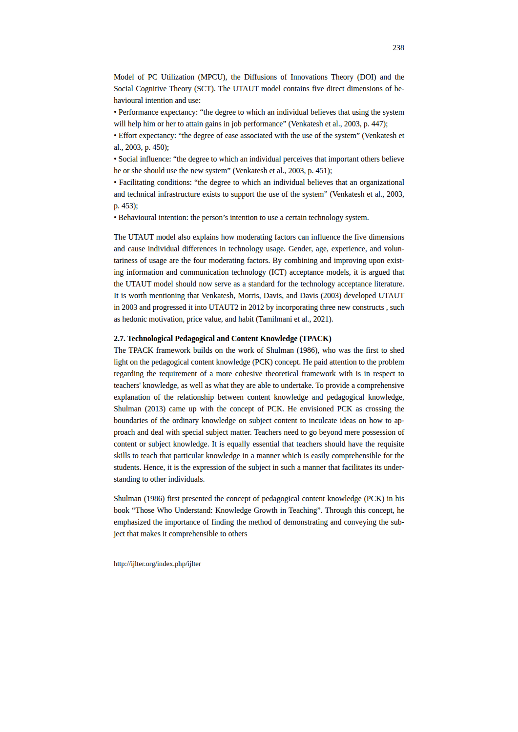238
Model of PC Utilization (MPCU), the Diffusions of Innovations Theory (DOI) and the Social Cognitive Theory (SCT). The UTAUT model contains five direct dimensions of behavioural intention and use:
• Performance expectancy: “the degree to which an individual believes that using the system will help him or her to attain gains in job performance” (Venkatesh et al., 2003, p. 447);
• Effort expectancy: “the degree of ease associated with the use of the system” (Venkatesh et al., 2003, p. 450);
• Social influence: “the degree to which an individual perceives that important others believe he or she should use the new system” (Venkatesh et al., 2003, p. 451);
• Facilitating conditions: “the degree to which an individual believes that an organizational and technical infrastructure exists to support the use of the system” (Venkatesh et al., 2003, p. 453);
• Behavioural intention: the person’s intention to use a certain technology system.
The UTAUT model also explains how moderating factors can influence the five dimensions and cause individual differences in technology usage. Gender, age, experience, and voluntariness of usage are the four moderating factors. By combining and improving upon existing information and communication technology (ICT) acceptance models, it is argued that the UTAUT model should now serve as a standard for the technology acceptance literature. It is worth mentioning that Venkatesh, Morris, Davis, and Davis (2003) developed UTAUT in 2003 and progressed it into UTAUT2 in 2012 by incorporating three new constructs , such as hedonic motivation, price value, and habit (Tamilmani et al., 2021).
2.7. Technological Pedagogical and Content Knowledge (TPACK)
The TPACK framework builds on the work of Shulman (1986), who was the first to shed light on the pedagogical content knowledge (PCK) concept. He paid attention to the problem regarding the requirement of a more cohesive theoretical framework with is in respect to teachers' knowledge, as well as what they are able to undertake. To provide a comprehensive explanation of the relationship between content knowledge and pedagogical knowledge, Shulman (2013) came up with the concept of PCK. He envisioned PCK as crossing the boundaries of the ordinary knowledge on subject content to inculcate ideas on how to approach and deal with special subject matter. Teachers need to go beyond mere possession of content or subject knowledge. It is equally essential that teachers should have the requisite skills to teach that particular knowledge in a manner which is easily comprehensible for the students. Hence, it is the expression of the subject in such a manner that facilitates its understanding to other individuals.
Shulman (1986) first presented the concept of pedagogical content knowledge (PCK) in his book “Those Who Understand: Knowledge Growth in Teaching”. Through this concept, he emphasized the importance of finding the method of demonstrating and conveying the subject that makes it comprehensible to others
http://ijlter.org/index.php/ijlter